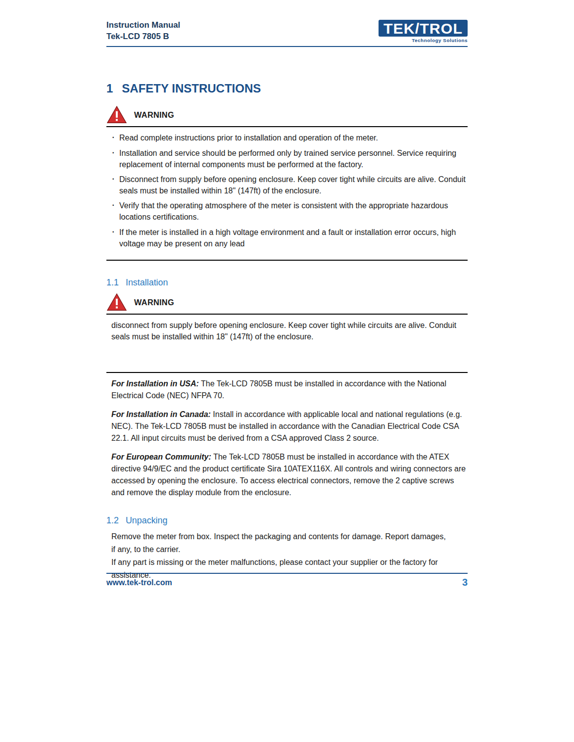Instruction Manual
Tek-LCD 7805 B
TEK/TROL
Technology Solutions
1 SAFETY INSTRUCTIONS
WARNING
Read complete instructions prior to installation and operation of the meter.
Installation and service should be performed only by trained service personnel. Service requiring replacement of internal components must be performed at the factory.
Disconnect from supply before opening enclosure. Keep cover tight while circuits are alive. Conduit seals must be installed within 18" (147ft) of the enclosure.
Verify that the operating atmosphere of the meter is consistent with the appropriate hazardous locations certifications.
If the meter is installed in a high voltage environment and a fault or installation error occurs, high voltage may be present on any lead
1.1 Installation
WARNING
disconnect from supply before opening enclosure. Keep cover tight while circuits are alive. Conduit seals must be installed within 18" (147ft) of the enclosure.
For Installation in USA: The Tek-LCD 7805B must be installed in accordance with the National Electrical Code (NEC) NFPA 70.
For Installation in Canada: Install in accordance with applicable local and national regulations (e.g. NEC). The Tek-LCD 7805B must be installed in accordance with the Canadian Electrical Code CSA 22.1. All input circuits must be derived from a CSA approved Class 2 source.
For European Community: The Tek-LCD 7805B must be installed in accordance with the ATEX directive 94/9/EC and the product certificate Sira 10ATEX116X. All controls and wiring connectors are accessed by opening the enclosure. To access electrical connectors, remove the 2 captive screws and remove the display module from the enclosure.
1.2 Unpacking
Remove the meter from box. Inspect the packaging and contents for damage. Report damages,
if any, to the carrier.
If any part is missing or the meter malfunctions, please contact your supplier or the factory for
assistance.
www.tek-trol.com 3